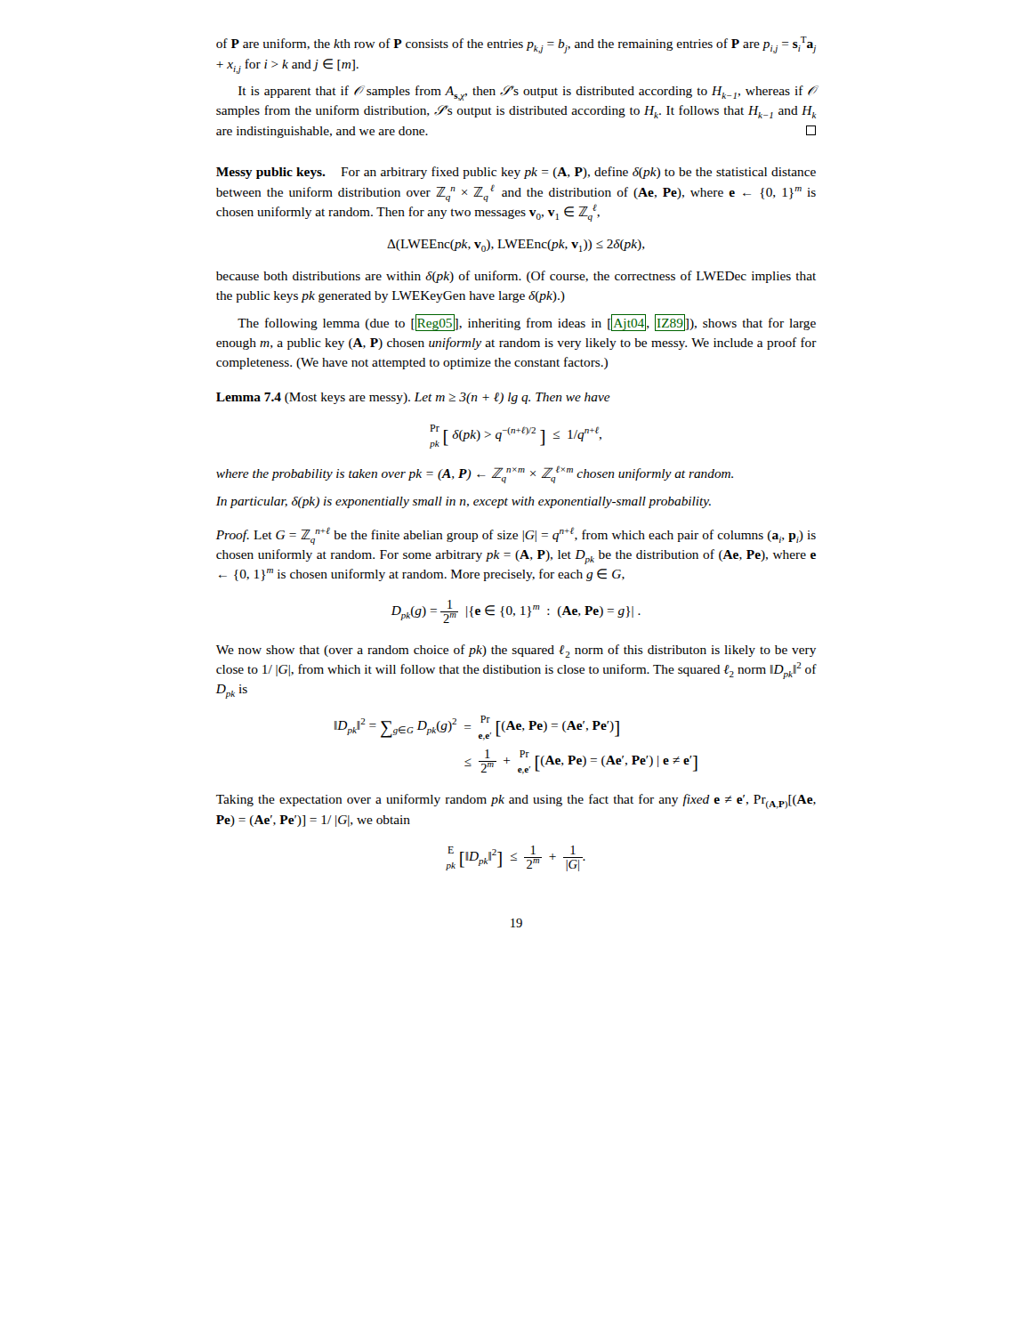of P are uniform, the kth row of P consists of the entries pk,j = bj, and the remaining entries of P are pi,j = siTaj + xi,j for i > k and j ∈ [m].
It is apparent that if 𝒪 samples from As,χ, then 𝒮's output is distributed according to Hk−1, whereas if 𝒪 samples from the uniform distribution, 𝒮's output is distributed according to Hk. It follows that Hk−1 and Hk are indistinguishable, and we are done.
Messy public keys. For an arbitrary fixed public key pk = (A, P), define δ(pk) to be the statistical distance between the uniform distribution over ℤqn × ℤqℓ and the distribution of (Ae, Pe), where e ← {0, 1}m is chosen uniformly at random. Then for any two messages v0, v1 ∈ ℤqℓ,
Δ(LWEEnc(pk, v0), LWEEnc(pk, v1)) ≤ 2δ(pk),
because both distributions are within δ(pk) of uniform. (Of course, the correctness of LWEDec implies that the public keys pk generated by LWEKeyGen have large δ(pk).)
The following lemma (due to [Reg05], inheriting from ideas in [Ajt04, IZ89]), shows that for large enough m, a public key (A, P) chosen uniformly at random is very likely to be messy. We include a proof for completeness. (We have not attempted to optimize the constant factors.)
Lemma 7.4 (Most keys are messy). Let m ≥ 3(n + ℓ) lg q. Then we have
Pr pk [ δ(pk) > q−(n+ℓ)/2 ] ≤ 1/qn+ℓ,
where the probability is taken over pk = (A, P) ← ℤqn×m × ℤqℓ×m chosen uniformly at random.
In particular, δ(pk) is exponentially small in n, except with exponentially-small probability.
Proof. Let G = ℤqn+ℓ be the finite abelian group of size |G| = qn+ℓ, from which each pair of columns (ai, pi) is chosen uniformly at random. For some arbitrary pk = (A, P), let Dpk be the distribution of (Ae, Pe), where e ← {0, 1}m is chosen uniformly at random. More precisely, for each g ∈ G,
Dpk(g) = 12m |{e ∈ {0, 1}m : (Ae, Pe) = g}| .
We now show that (over a random choice of pk) the squared ℓ2 norm of this distributon is likely to be very close to 1/ |G|, from which it will follow that the distibution is close to uniform. The squared ℓ2 norm ‖Dpk‖2 of Dpk is
| ‖ D pk ‖ 2 = ∑ g ∈ G D pk ( g ) 2 | = | Pr e , e ′ [ ( Ae , Pe ) = ( Ae ′, Pe ′) ] |
| | ≤ | 1 2 m + Pr e , e ′ [ ( Ae , Pe ) = ( Ae ′, Pe ′) / e ≠ e ′ ] |
Taking the expectation over a uniformly random pk and using the fact that for any fixed e ≠ e′, Pr(A,P)[(Ae, Pe) = (Ae′, Pe′)] = 1/ |G|, we obtain
E pk [‖Dpk‖2] ≤ 12m + 1|G|.
19